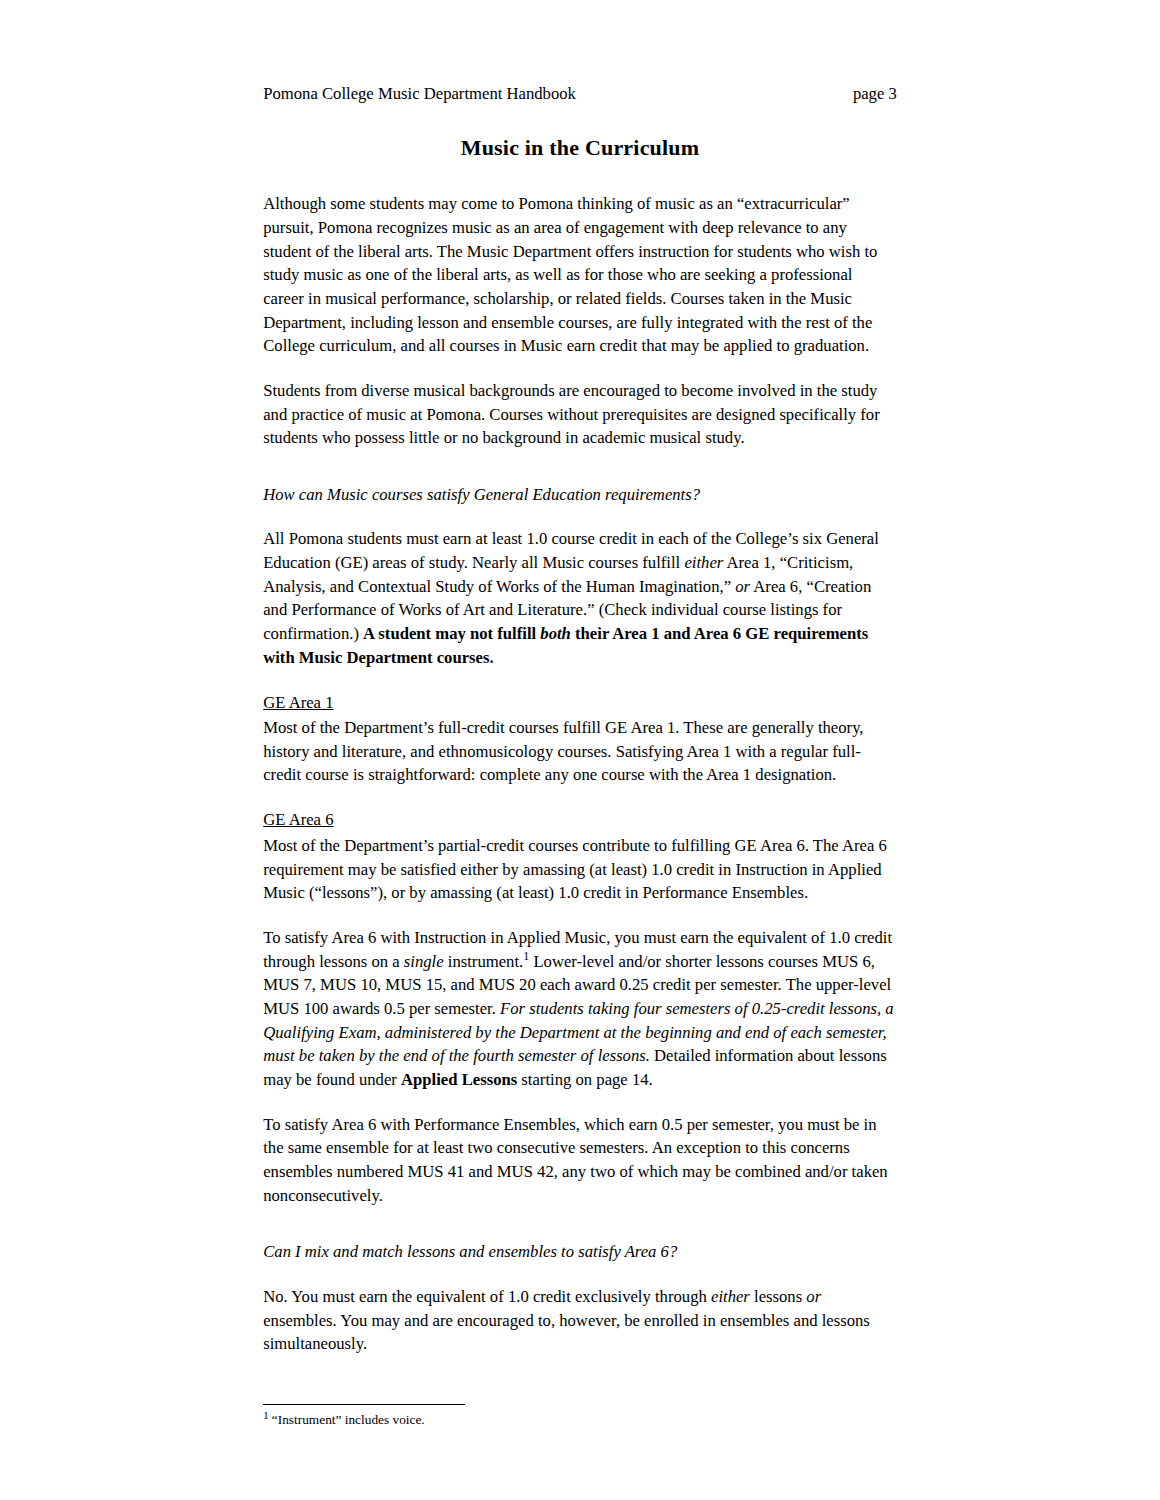Pomona College Music Department Handbook page 3
Music in the Curriculum
Although some students may come to Pomona thinking of music as an “extracurricular” pursuit, Pomona recognizes music as an area of engagement with deep relevance to any student of the liberal arts. The Music Department offers instruction for students who wish to study music as one of the liberal arts, as well as for those who are seeking a professional career in musical performance, scholarship, or related fields. Courses taken in the Music Department, including lesson and ensemble courses, are fully integrated with the rest of the College curriculum, and all courses in Music earn credit that may be applied to graduation.
Students from diverse musical backgrounds are encouraged to become involved in the study and practice of music at Pomona. Courses without prerequisites are designed specifically for students who possess little or no background in academic musical study.
How can Music courses satisfy General Education requirements?
All Pomona students must earn at least 1.0 course credit in each of the College’s six General Education (GE) areas of study. Nearly all Music courses fulfill either Area 1, “Criticism, Analysis, and Contextual Study of Works of the Human Imagination,” or Area 6, “Creation and Performance of Works of Art and Literature.” (Check individual course listings for confirmation.) A student may not fulfill both their Area 1 and Area 6 GE requirements with Music Department courses.
GE Area 1
Most of the Department’s full-credit courses fulfill GE Area 1. These are generally theory, history and literature, and ethnomusicology courses. Satisfying Area 1 with a regular full-credit course is straightforward: complete any one course with the Area 1 designation.
GE Area 6
Most of the Department’s partial-credit courses contribute to fulfilling GE Area 6. The Area 6 requirement may be satisfied either by amassing (at least) 1.0 credit in Instruction in Applied Music (“lessons”), or by amassing (at least) 1.0 credit in Performance Ensembles.
To satisfy Area 6 with Instruction in Applied Music, you must earn the equivalent of 1.0 credit through lessons on a single instrument.1 Lower-level and/or shorter lessons courses MUS 6, MUS 7, MUS 10, MUS 15, and MUS 20 each award 0.25 credit per semester. The upper-level MUS 100 awards 0.5 per semester. For students taking four semesters of 0.25-credit lessons, a Qualifying Exam, administered by the Department at the beginning and end of each semester, must be taken by the end of the fourth semester of lessons. Detailed information about lessons may be found under Applied Lessons starting on page 14.
To satisfy Area 6 with Performance Ensembles, which earn 0.5 per semester, you must be in the same ensemble for at least two consecutive semesters. An exception to this concerns ensembles numbered MUS 41 and MUS 42, any two of which may be combined and/or taken nonconsecutively.
Can I mix and match lessons and ensembles to satisfy Area 6?
No. You must earn the equivalent of 1.0 credit exclusively through either lessons or ensembles. You may and are encouraged to, however, be enrolled in ensembles and lessons simultaneously.
1 “Instrument” includes voice.